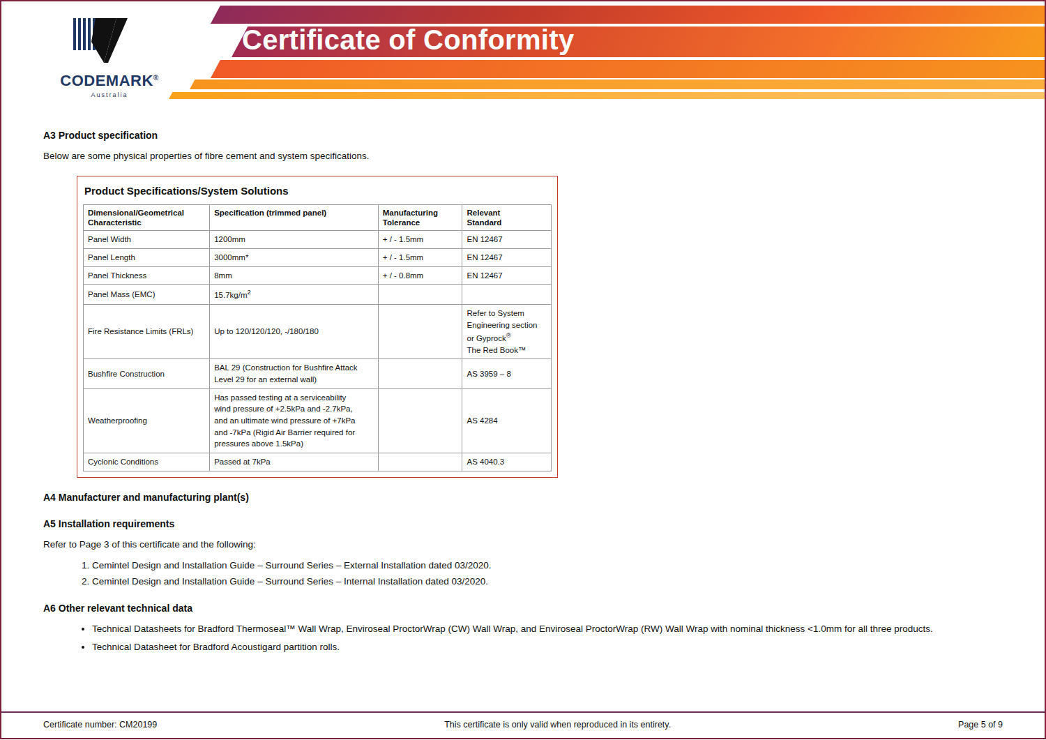Certificate of Conformity
CODEMARK®
Australia
A3 Product specification
Below are some physical properties of fibre cement and system specifications.
Product Specifications/System Solutions
| Dimensional/Geometrical Characteristic | Specification (trimmed panel) | Manufacturing Tolerance | Relevant Standard |
| --- | --- | --- | --- |
| Panel Width | 1200mm | + / - 1.5mm | EN 12467 |
| Panel Length | 3000mm* | + / - 1.5mm | EN 12467 |
| Panel Thickness | 8mm | + / - 0.8mm | EN 12467 |
| Panel Mass (EMC) | 15.7kg/m 2 | | |
| Fire Resistance Limits (FRLs) | Up to 120/120/120, -/180/180 | | Refer to System Engineering section or Gyprock ® The Red Book™ |
| Bushfire Construction | BAL 29 (Construction for Bushfire Attack Level 29 for an external wall) | | AS 3959 – 8 |
| Weatherproofing | Has passed testing at a serviceability wind pressure of +2.5kPa and -2.7kPa, and an ultimate wind pressure of +7kPa and -7kPa (Rigid Air Barrier required for pressures above 1.5kPa) | | AS 4284 |
| Cyclonic Conditions | Passed at 7kPa | | AS 4040.3 |
A4 Manufacturer and manufacturing plant(s)
A5 Installation requirements
Refer to Page 3 of this certificate and the following:
Cemintel Design and Installation Guide – Surround Series – External Installation dated 03/2020.
Cemintel Design and Installation Guide – Surround Series – Internal Installation dated 03/2020.
A6 Other relevant technical data
Technical Datasheets for Bradford Thermoseal™ Wall Wrap, Enviroseal ProctorWrap (CW) Wall Wrap, and Enviroseal ProctorWrap (RW) Wall Wrap with nominal thickness <1.0mm for all three products.
Technical Datasheet for Bradford Acoustigard partition rolls.
Certificate number: CM20199
This certificate is only valid when reproduced in its entirety.
Page 5 of 9